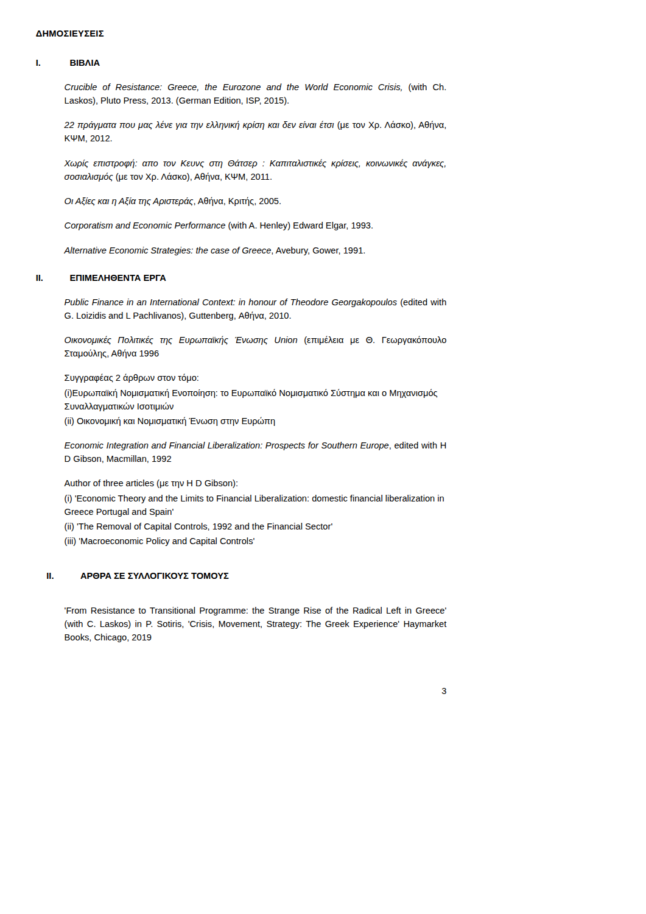ΔΗΜΟΣΙΕΥΣΕΙΣ
I. ΒΙΒΛΙΑ
Crucible of Resistance: Greece, the Eurozone and the World Economic Crisis, (with Ch. Laskos), Pluto Press, 2013. (German Edition, ISP, 2015).
22 πράγματα που μας λένε για την ελληνική κρίση και δεν είναι έτσι (με τον Χρ. Λάσκο), Αθήνα, ΚΨΜ, 2012.
Χωρίς επιστροφή: απο τον Κευνς στη Θάτσερ : Καπιταλιστικές κρίσεις, κοινωνικές ανάγκες, σοσιαλισμός (με τον Χρ. Λάσκο), Αθήνα, ΚΨΜ, 2011.
Οι Αξίες και η Αξία της Αριστεράς, Αθήνα, Κριτής, 2005.
Corporatism and Economic Performance (with A. Henley) Edward Elgar, 1993.
Alternative Economic Strategies: the case of Greece, Avebury, Gower, 1991.
II. ΕΠΙΜΕΛΗΘΕΝΤΑ ΕΡΓΑ
Public Finance in an International Context: in honour of Theodore Georgakopoulos (edited with G. Loizidis and L Pachlivanos), Guttenberg, Αθήνα, 2010.
Οικονομικές Πολιτικές της Ευρωπαϊκής Ένωσης Union (επιμέλεια με Θ. Γεωργακόπουλο Σταμούλης, Αθήνα 1996
Συγγραφέας 2 άρθρων στον τόμο:
(i)Ευρωπαϊκή Νομισματική Ενοποίηση: το Ευρωπαϊκό Νομισματικό Σύστημα και ο Μηχανισμός Συναλλαγματικών Ισοτιμιών
(ii) Οικονομική και Νομισματική Ένωση στην Ευρώπη
Economic Integration and Financial Liberalization: Prospects for Southern Europe, edited with H D Gibson, Macmillan, 1992
Author of three articles (με την H D Gibson):
(i) 'Economic Theory and the Limits to Financial Liberalization: domestic financial liberalization in Greece Portugal and Spain'
(ii) 'The Removal of Capital Controls, 1992 and the Financial Sector'
(iii) 'Macroeconomic Policy and Capital Controls'
II. ΑΡΘΡΑ ΣΕ ΣΥΛΛΟΓΙΚΟΥΣ ΤΟΜΟΥΣ
'From Resistance to Transitional Programme: the Strange Rise of the Radical Left in Greece' (with C. Laskos) in P. Sotiris, 'Crisis, Movement, Strategy: The Greek Experience' Haymarket Books, Chicago, 2019
3